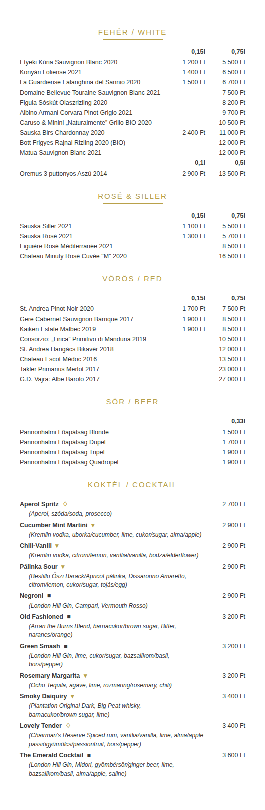FEHÉR / WHITE
| | 0,15l | 0,75l |
| Etyeki Kúria Sauvignon Blanc 2020 | 1 200 Ft | 5 500 Ft |
| Konyári Loliense 2021 | 1 400 Ft | 6 500 Ft |
| La Guardiense Falanghina del Sannio 2020 | 1 500 Ft | 6 700 Ft |
| Domaine Bellevue Touraine Sauvignon Blanc 2021 | | 7 500 Ft |
| Figula Sóskút Olaszrizling 2020 | | 8 200 Ft |
| Albino Armani Corvara Pinot Grigio 2021 | | 9 700 Ft |
| Caruso & Minini „Naturalmente” Grillo BIO 2020 | | 10 500 Ft |
| Sauska Birs Chardonnay 2020 | 2 400 Ft | 11 000 Ft |
| Bott Frigyes Rajnai Rizling 2020 (BIO) | | 12 000 Ft |
| Matua Sauvignon Blanc 2021 | | 12 000 Ft |
| | 0,1l | 0,5l |
| Oremus 3 puttonyos Aszú 2014 | 2 900 Ft | 13 500 Ft |
ROSÉ & SILLER
| | 0,15l | 0,75l |
| Sauska Siller 2021 | 1 100 Ft | 5 500 Ft |
| Sauska Rosé 2021 | 1 300 Ft | 5 700 Ft |
| Figuière Rosé Méditerranée 2021 | | 8 500 Ft |
| Chateau Minuty Rosé Cuvée "M" 2020 | | 16 500 Ft |
VÖRÖS / RED
| | 0,15l | 0,75l |
| St. Andrea Pinot Noir 2020 | 1 700 Ft | 7 500 Ft |
| Gere Cabernet Sauvignon Barrique 2017 | 1 900 Ft | 8 500 Ft |
| Kaiken Estate Malbec 2019 | 1 900 Ft | 8 500 Ft |
| Consorzio: „Lirica” Primitivo di Manduria 2019 | | 10 500 Ft |
| St. Andrea Hangács Bikavér 2018 | | 12 000 Ft |
| Chateau Escot Médoc 2016 | | 13 500 Ft |
| Takler Primarius Merlot 2017 | | 23 000 Ft |
| G.D. Vajra: Albe Barolo 2017 | | 27 000 Ft |
SÖR / BEER
| | | 0,33l |
| Pannonhalmi Főapátság Blonde | | 1 500 Ft |
| Pannonhalmi Főapátság Dupel | | 1 700 Ft |
| Pannonhalmi Főapátság Tripel | | 1 900 Ft |
| Pannonhalmi Főapátság Quadropel | | 1 900 Ft |
KOKTÉL / COCKTAIL
| Aperol Spritz ♢ | 2 700 Ft |
| (Aperol, szóda/soda, prosecco) |
| Cucumber Mint Martini ▾ | 2 900 Ft |
| (Kremlin vodka, uborka/cucumber, lime, cukor/sugar, alma/apple) |
| Chili-Vanili ▾ | 2 900 Ft |
| (Kremlin vodka, citrom/lemon, vanília/vanilla, bodza/elderflower) |
| Pálinka Sour ▾ | 2 900 Ft |
| (Bestillo Őszi Barack/Apricot pálinka, Dissaronno Amaretto, citrom/lemon, cukor/sugar, tojás/egg) |
| Negroni ■ | 2 900 Ft |
| (London Hill Gin, Campari, Vermouth Rosso) |
| Old Fashioned ■ | 3 200 Ft |
| (Arran the Burns Blend, barnacukor/brown sugar, Bitter, narancs/orange) |
| Green Smash ■ | 3 200 Ft |
| (London Hill Gin, lime, cukor/sugar, bazsalikom/basil, bors/pepper) |
| Rosemary Margarita ▾ | 3 200 Ft |
| (Ocho Tequila, agave, lime, rozmaring/rosemary, chili) |
| Smoky Daiquiry ▾ | 3 400 Ft |
| (Plantation Original Dark, Big Peat whisky, barnacukor/brown sugar, lime) |
| Lovely Tender ♢ | 3 400 Ft |
| (Chairman's Reserve Spiced rum, vanília/vanilla, lime, alma/apple passiógyümölcs/passionfruit, bors/pepper) |
| The Emerald Cocktail ■ | 3 600 Ft |
| (London Hill Gin, Midori, gyömbérsör/ginger beer, lime, bazsalikom/basil, alma/apple, saline) |